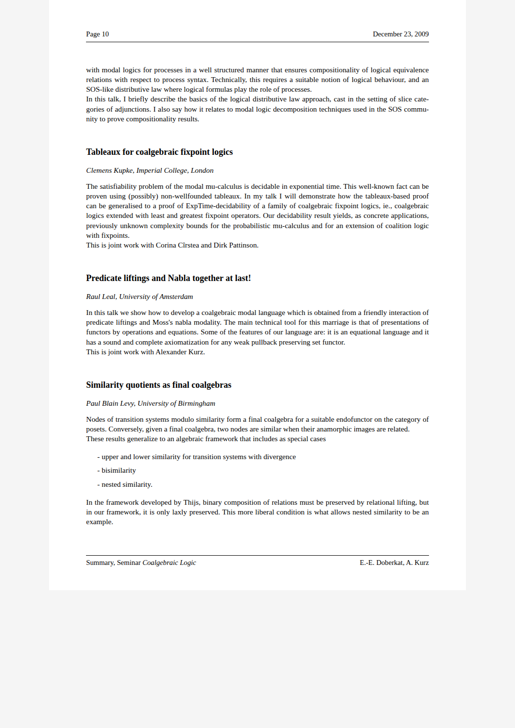Page 10
December 23, 2009
with modal logics for processes in a well structured manner that ensures compositionality of logical equivalence relations with respect to process syntax. Technically, this requires a suitable notion of logical behaviour, and an SOS-like distributive law where logical formulas play the role of processes.
In this talk, I briefly describe the basics of the logical distributive law approach, cast in the setting of slice categories of adjunctions. I also say how it relates to modal logic decomposition techniques used in the SOS community to prove compositionality results.
Tableaux for coalgebraic fixpoint logics
Clemens Kupke, Imperial College, London
The satisfiability problem of the modal mu-calculus is decidable in exponential time. This well-known fact can be proven using (possibly) non-wellfounded tableaux. In my talk I will demonstrate how the tableaux-based proof can be generalised to a proof of ExpTime-decidability of a family of coalgebraic fixpoint logics, ie., coalgebraic logics extended with least and greatest fixpoint operators. Our decidability result yields, as concrete applications, previously unknown complexity bounds for the probabilistic mu-calculus and for an extension of coalition logic with fixpoints.
This is joint work with Corina Cîrstea and Dirk Pattinson.
Predicate liftings and Nabla together at last!
Raul Leal, University of Amsterdam
In this talk we show how to develop a coalgebraic modal language which is obtained from a friendly interaction of predicate liftings and Moss's nabla modality. The main technical tool for this marriage is that of presentations of functors by operations and equations. Some of the features of our language are: it is an equational language and it has a sound and complete axiomatization for any weak pullback preserving set functor.
This is joint work with Alexander Kurz.
Similarity quotients as final coalgebras
Paul Blain Levy, University of Birmingham
Nodes of transition systems modulo similarity form a final coalgebra for a suitable endofunctor on the category of posets. Conversely, given a final coalgebra, two nodes are similar when their anamorphic images are related.
These results generalize to an algebraic framework that includes as special cases
upper and lower similarity for transition systems with divergence
bisimilarity
nested similarity.
In the framework developed by Thijs, binary composition of relations must be preserved by relational lifting, but in our framework, it is only laxly preserved. This more liberal condition is what allows nested similarity to be an example.
Summary, Seminar Coalgebraic Logic
E.-E. Doberkat, A. Kurz